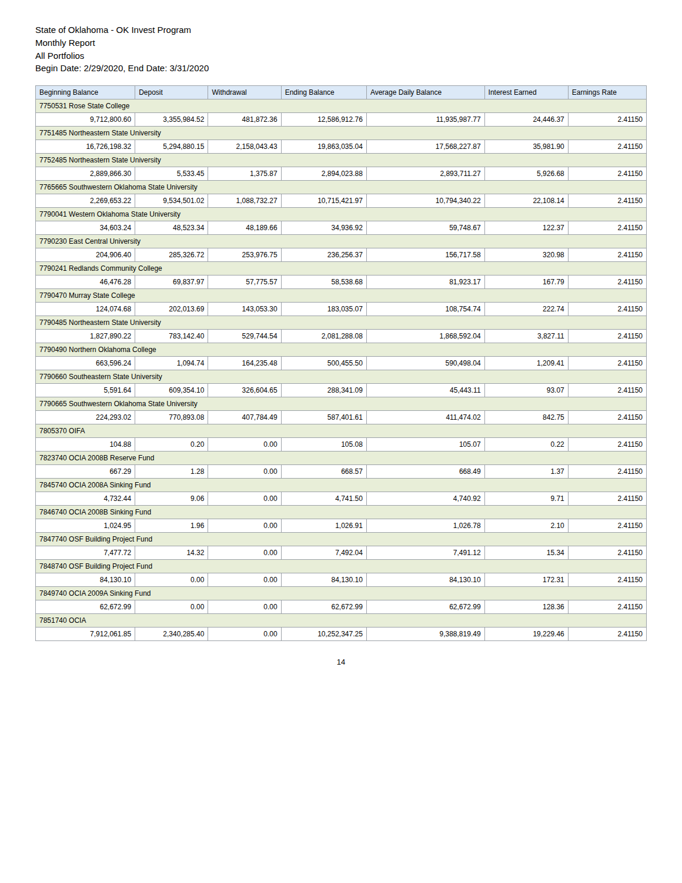State of Oklahoma - OK Invest Program
Monthly Report
All Portfolios
Begin Date: 2/29/2020, End Date: 3/31/2020
| Beginning Balance | Deposit | Withdrawal | Ending Balance | Average Daily Balance | Interest Earned | Earnings Rate |
| --- | --- | --- | --- | --- | --- | --- |
| 7750531 Rose State College |
| 9,712,800.60 | 3,355,984.52 | 481,872.36 | 12,586,912.76 | 11,935,987.77 | 24,446.37 | 2.41150 |
| 7751485 Northeastern State University |
| 16,726,198.32 | 5,294,880.15 | 2,158,043.43 | 19,863,035.04 | 17,568,227.87 | 35,981.90 | 2.41150 |
| 7752485 Northeastern State University |
| 2,889,866.30 | 5,533.45 | 1,375.87 | 2,894,023.88 | 2,893,711.27 | 5,926.68 | 2.41150 |
| 7765665 Southwestern Oklahoma State University |
| 2,269,653.22 | 9,534,501.02 | 1,088,732.27 | 10,715,421.97 | 10,794,340.22 | 22,108.14 | 2.41150 |
| 7790041 Western Oklahoma State University |
| 34,603.24 | 48,523.34 | 48,189.66 | 34,936.92 | 59,748.67 | 122.37 | 2.41150 |
| 7790230 East Central University |
| 204,906.40 | 285,326.72 | 253,976.75 | 236,256.37 | 156,717.58 | 320.98 | 2.41150 |
| 7790241 Redlands Community College |
| 46,476.28 | 69,837.97 | 57,775.57 | 58,538.68 | 81,923.17 | 167.79 | 2.41150 |
| 7790470 Murray State College |
| 124,074.68 | 202,013.69 | 143,053.30 | 183,035.07 | 108,754.74 | 222.74 | 2.41150 |
| 7790485 Northeastern State University |
| 1,827,890.22 | 783,142.40 | 529,744.54 | 2,081,288.08 | 1,868,592.04 | 3,827.11 | 2.41150 |
| 7790490 Northern Oklahoma College |
| 663,596.24 | 1,094.74 | 164,235.48 | 500,455.50 | 590,498.04 | 1,209.41 | 2.41150 |
| 7790660 Southeastern State University |
| 5,591.64 | 609,354.10 | 326,604.65 | 288,341.09 | 45,443.11 | 93.07 | 2.41150 |
| 7790665 Southwestern Oklahoma State University |
| 224,293.02 | 770,893.08 | 407,784.49 | 587,401.61 | 411,474.02 | 842.75 | 2.41150 |
| 7805370 OIFA |
| 104.88 | 0.20 | 0.00 | 105.08 | 105.07 | 0.22 | 2.41150 |
| 7823740 OCIA 2008B Reserve Fund |
| 667.29 | 1.28 | 0.00 | 668.57 | 668.49 | 1.37 | 2.41150 |
| 7845740 OCIA 2008A Sinking Fund |
| 4,732.44 | 9.06 | 0.00 | 4,741.50 | 4,740.92 | 9.71 | 2.41150 |
| 7846740 OCIA 2008B Sinking Fund |
| 1,024.95 | 1.96 | 0.00 | 1,026.91 | 1,026.78 | 2.10 | 2.41150 |
| 7847740 OSF Building Project Fund |
| 7,477.72 | 14.32 | 0.00 | 7,492.04 | 7,491.12 | 15.34 | 2.41150 |
| 7848740 OSF Building Project Fund |
| 84,130.10 | 0.00 | 0.00 | 84,130.10 | 84,130.10 | 172.31 | 2.41150 |
| 7849740 OCIA 2009A Sinking Fund |
| 62,672.99 | 0.00 | 0.00 | 62,672.99 | 62,672.99 | 128.36 | 2.41150 |
| 7851740 OCIA |
| 7,912,061.85 | 2,340,285.40 | 0.00 | 10,252,347.25 | 9,388,819.49 | 19,229.46 | 2.41150 |
14